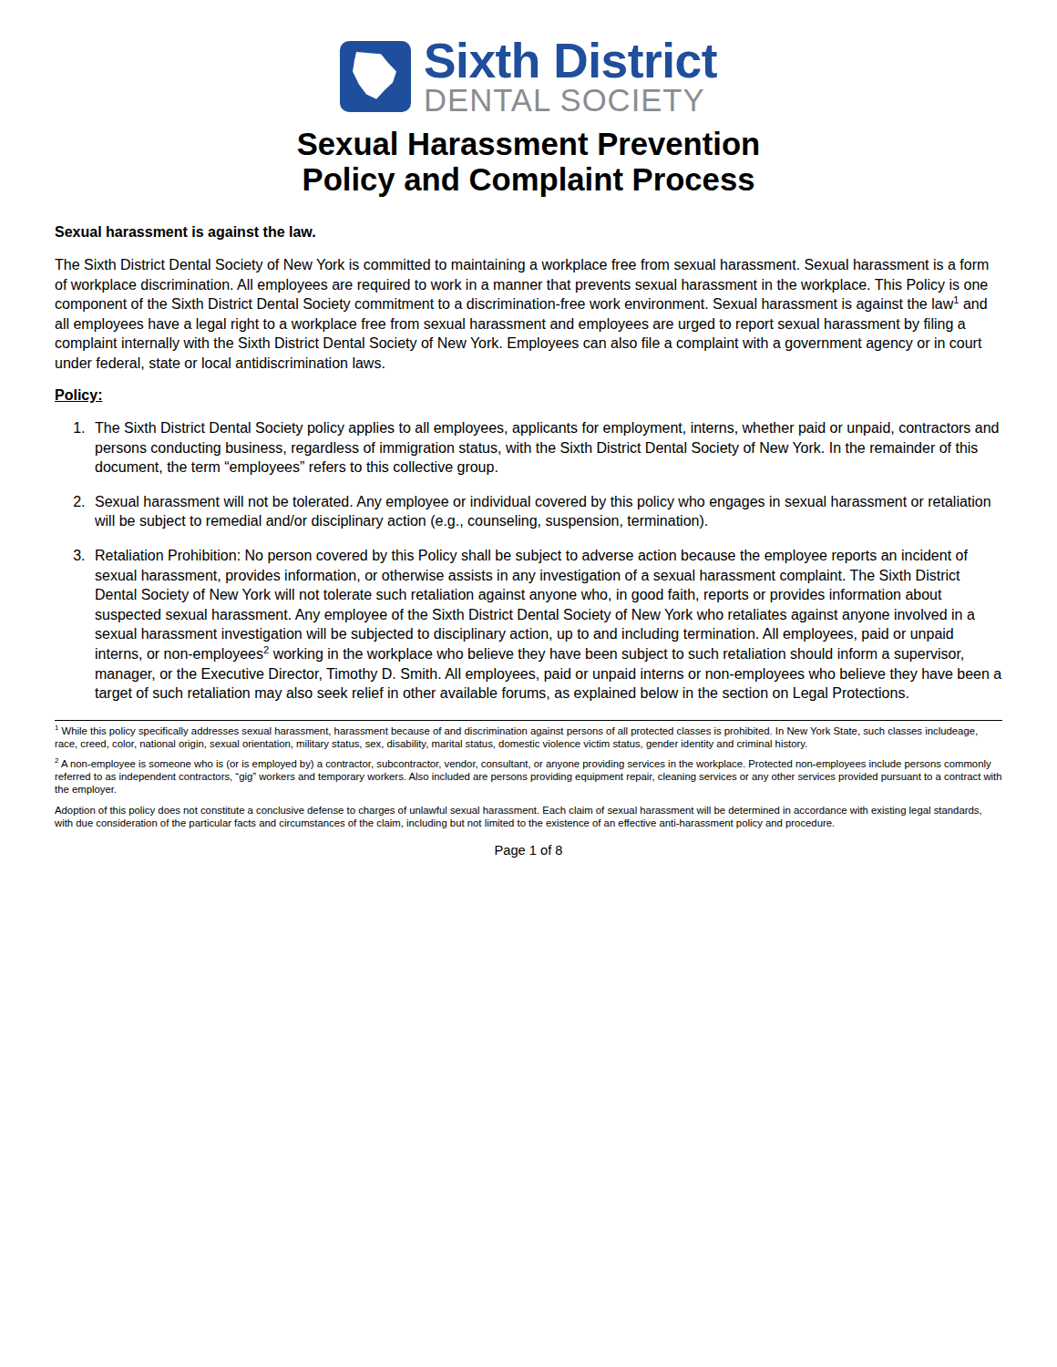Sixth District
DENTAL SOCIETY
Sexual Harassment Prevention
Policy and Complaint Process
Sexual harassment is against the law.
The Sixth District Dental Society of New York is committed to maintaining a workplace free from sexual harassment. Sexual harassment is a form of workplace discrimination. All employees are required to work in a manner that prevents sexual harassment in the workplace. This Policy is one component of the Sixth District Dental Society commitment to a discrimination-free work environment. Sexual harassment is against the law1 and all employees have a legal right to a workplace free from sexual harassment and employees are urged to report sexual harassment by filing a complaint internally with the Sixth District Dental Society of New York. Employees can also file a complaint with a government agency or in court under federal, state or local antidiscrimination laws.
Policy:
The Sixth District Dental Society policy applies to all employees, applicants for employment, interns, whether paid or unpaid, contractors and persons conducting business, regardless of immigration status, with the Sixth District Dental Society of New York. In the remainder of this document, the term “employees” refers to this collective group.
Sexual harassment will not be tolerated. Any employee or individual covered by this policy who engages in sexual harassment or retaliation will be subject to remedial and/or disciplinary action (e.g., counseling, suspension, termination).
Retaliation Prohibition: No person covered by this Policy shall be subject to adverse action because the employee reports an incident of sexual harassment, provides information, or otherwise assists in any investigation of a sexual harassment complaint. The Sixth District Dental Society of New York will not tolerate such retaliation against anyone who, in good faith, reports or provides information about suspected sexual harassment. Any employee of the Sixth District Dental Society of New York who retaliates against anyone involved in a sexual harassment investigation will be subjected to disciplinary action, up to and including termination. All employees, paid or unpaid interns, or non-employees2 working in the workplace who believe they have been subject to such retaliation should inform a supervisor, manager, or the Executive Director, Timothy D. Smith. All employees, paid or unpaid interns or non-employees who believe they have been a target of such retaliation may also seek relief in other available forums, as explained below in the section on Legal Protections.
1 While this policy specifically addresses sexual harassment, harassment because of and discrimination against persons of all protected classes is prohibited. In New York State, such classes includeage, race, creed, color, national origin, sexual orientation, military status, sex, disability, marital status, domestic violence victim status, gender identity and criminal history.
2 A non-employee is someone who is (or is employed by) a contractor, subcontractor, vendor, consultant, or anyone providing services in the workplace. Protected non-employees include persons commonly referred to as independent contractors, “gig” workers and temporary workers. Also included are persons providing equipment repair, cleaning services or any other services provided pursuant to a contract with the employer.
Adoption of this policy does not constitute a conclusive defense to charges of unlawful sexual harassment. Each claim of sexual harassment will be determined in accordance with existing legal standards, with due consideration of the particular facts and circumstances of the claim, including but not limited to the existence of an effective anti-harassment policy and procedure.
Page 1 of 8